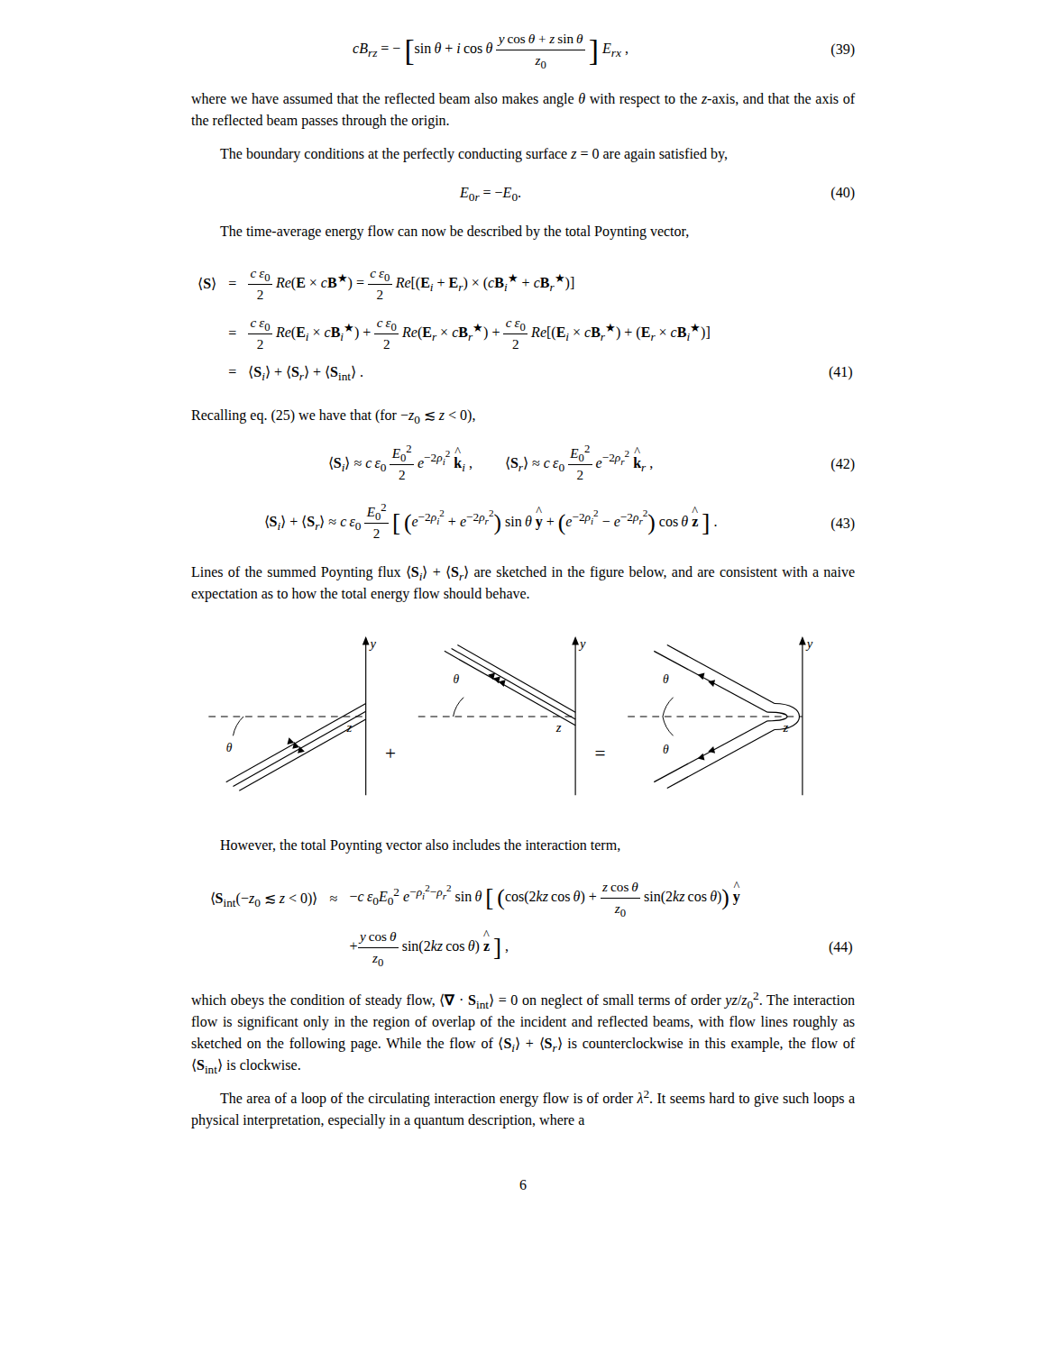cBrz = − [sin θ + i cos θ y cos θ + z sin θ z0 ] Erx ,
(39)
where we have assumed that the reflected beam also makes angle θ with respect to the z-axis, and that the axis of the reflected beam passes through the origin.
The boundary conditions at the perfectly conducting surface z = 0 are again satisfied by,
E0r = −E0.
(40)
The time-average energy flow can now be described by the total Poynting vector,
| ⟨ S ⟩ | = | c ε 0 2 Re ( E × c B ★ ) = c ε 0 2 Re [( E i + E r ) × ( c B i ★ + c B r ★ )] | |
| | = | c ε 0 2 Re ( E i × c B i ★ ) + c ε 0 2 Re ( E r × c B r ★ ) + c ε 0 2 Re [( E i × c B r ★ ) + ( E r × c B i ★ )] | |
| | = | ⟨ S i ⟩ + ⟨ S r ⟩ + ⟨ S int ⟩ . | (41) |
Recalling eq. (25) we have that (for −z0 ≲ z < 0),
⟨Si⟩ ≈ c ε0 E022 e−2ρi2 ki , ⟨Sr⟩ ≈ c ε0 E022 e−2ρr2 kr ,
(42)
⟨Si⟩ + ⟨Sr⟩ ≈ c ε0 E022 [ (e−2ρi2 + e−2ρr2) sin θ y + (e−2ρi2 − e−2ρr2) cos θ z ] .
(43)
Lines of the summed Poynting flux ⟨Si⟩ + ⟨Sr⟩ are sketched in the figure below, and are consistent with a naive expectation as to how the total energy flow should behave.
θ y z + θ y z = θ θ y z
However, the total Poynting vector also includes the interaction term,
| ⟨ S int (− z 0 ≲ z < 0)⟩ | ≈ | − c ε 0 E 0 2 e − ρ i 2 − ρ r 2 sin θ [ ( cos(2 kz cos θ ) + z cos θ z 0 sin(2 kz cos θ ) ) y | |
| | | + y cos θ z 0 sin(2 kz cos θ ) z ] , | (44) |
which obeys the condition of steady flow, ⟨∇ · Sint⟩ = 0 on neglect of small terms of order yz/z02. The interaction flow is significant only in the region of overlap of the incident and reflected beams, with flow lines roughly as sketched on the following page. While the flow of ⟨Si⟩ + ⟨Sr⟩ is counterclockwise in this example, the flow of ⟨Sint⟩ is clockwise.
The area of a loop of the circulating interaction energy flow is of order λ2. It seems hard to give such loops a physical interpretation, especially in a quantum description, where a
6